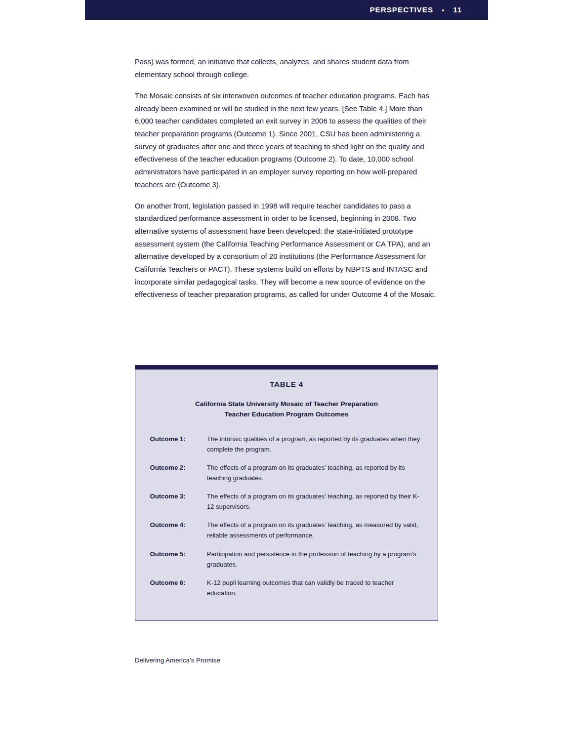PERSPECTIVES•11
Pass) was formed, an initiative that collects, analyzes, and shares student data from elementary school through college.
The Mosaic consists of six interwoven outcomes of teacher education programs. Each has already been examined or will be studied in the next few years. [See Table 4.] More than 6,000 teacher candidates completed an exit survey in 2006 to assess the qualities of their teacher preparation programs (Outcome 1). Since 2001, CSU has been administering a survey of graduates after one and three years of teaching to shed light on the quality and effectiveness of the teacher education programs (Outcome 2). To date, 10,000 school administrators have participated in an employer survey reporting on how well-prepared teachers are (Outcome 3).
On another front, legislation passed in 1998 will require teacher candidates to pass a standardized performance assessment in order to be licensed, beginning in 2008. Two alternative systems of assessment have been developed: the state-initiated prototype assessment system (the California Teaching Performance Assessment or CA TPA), and an alternative developed by a consortium of 20 institutions (the Performance Assessment for California Teachers or PACT). These systems build on efforts by NBPTS and INTASC and incorporate similar pedagogical tasks. They will become a new source of evidence on the effectiveness of teacher preparation programs, as called for under Outcome 4 of the Mosaic.
TABLE 4
California State University Mosaic of Teacher Preparation
Teacher Education Program Outcomes
| Outcome 1: | The intrinsic qualities of a program, as reported by its graduates when they complete the program. |
| Outcome 2: | The effects of a program on its graduates’ teaching, as reported by its teaching graduates. |
| Outcome 3: | The effects of a program on its graduates’ teaching, as reported by their K-12 supervisors. |
| Outcome 4: | The effects of a program on its graduates’ teaching, as measured by valid, reliable assessments of performance. |
| Outcome 5: | Participation and persistence in the profession of teaching by a program’s graduates. |
| Outcome 6: | K-12 pupil learning outcomes that can validly be traced to teacher education. |
Delivering America’s Promise